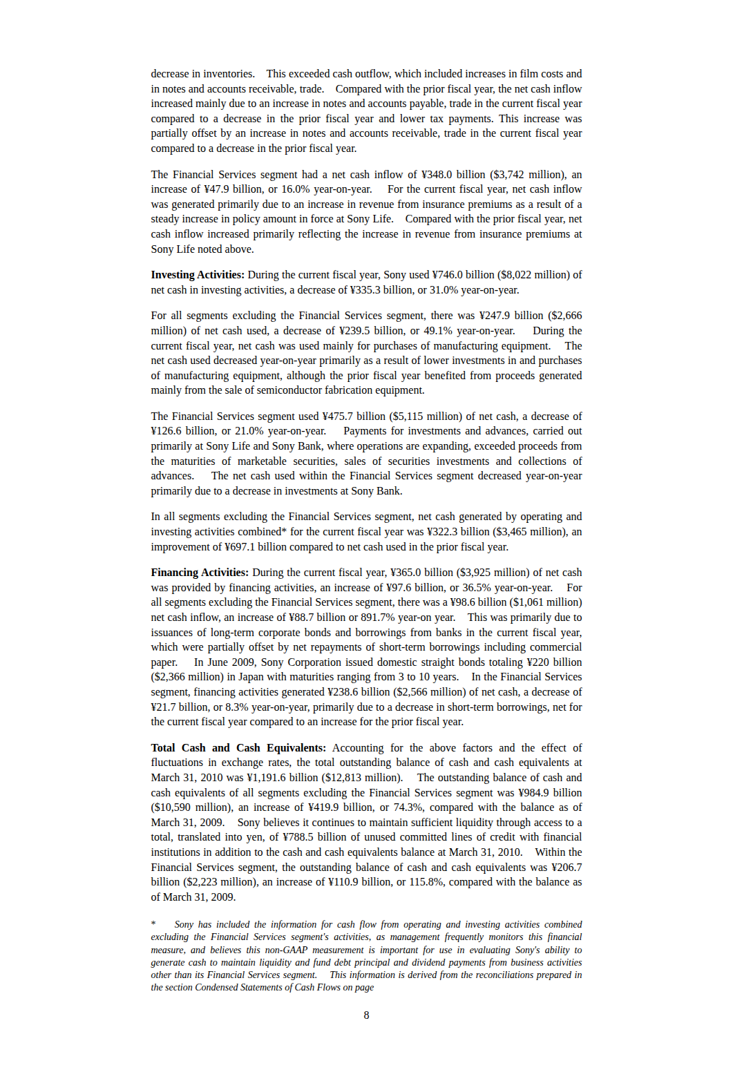decrease in inventories. This exceeded cash outflow, which included increases in film costs and in notes and accounts receivable, trade. Compared with the prior fiscal year, the net cash inflow increased mainly due to an increase in notes and accounts payable, trade in the current fiscal year compared to a decrease in the prior fiscal year and lower tax payments. This increase was partially offset by an increase in notes and accounts receivable, trade in the current fiscal year compared to a decrease in the prior fiscal year.
The Financial Services segment had a net cash inflow of ¥348.0 billion ($3,742 million), an increase of ¥47.9 billion, or 16.0% year-on-year. For the current fiscal year, net cash inflow was generated primarily due to an increase in revenue from insurance premiums as a result of a steady increase in policy amount in force at Sony Life. Compared with the prior fiscal year, net cash inflow increased primarily reflecting the increase in revenue from insurance premiums at Sony Life noted above.
Investing Activities: During the current fiscal year, Sony used ¥746.0 billion ($8,022 million) of net cash in investing activities, a decrease of ¥335.3 billion, or 31.0% year-on-year.
For all segments excluding the Financial Services segment, there was ¥247.9 billion ($2,666 million) of net cash used, a decrease of ¥239.5 billion, or 49.1% year-on-year. During the current fiscal year, net cash was used mainly for purchases of manufacturing equipment. The net cash used decreased year-on-year primarily as a result of lower investments in and purchases of manufacturing equipment, although the prior fiscal year benefited from proceeds generated mainly from the sale of semiconductor fabrication equipment.
The Financial Services segment used ¥475.7 billion ($5,115 million) of net cash, a decrease of ¥126.6 billion, or 21.0% year-on-year. Payments for investments and advances, carried out primarily at Sony Life and Sony Bank, where operations are expanding, exceeded proceeds from the maturities of marketable securities, sales of securities investments and collections of advances. The net cash used within the Financial Services segment decreased year-on-year primarily due to a decrease in investments at Sony Bank.
In all segments excluding the Financial Services segment, net cash generated by operating and investing activities combined* for the current fiscal year was ¥322.3 billion ($3,465 million), an improvement of ¥697.1 billion compared to net cash used in the prior fiscal year.
Financing Activities: During the current fiscal year, ¥365.0 billion ($3,925 million) of net cash was provided by financing activities, an increase of ¥97.6 billion, or 36.5% year-on-year. For all segments excluding the Financial Services segment, there was a ¥98.6 billion ($1,061 million) net cash inflow, an increase of ¥88.7 billion or 891.7% year-on year. This was primarily due to issuances of long-term corporate bonds and borrowings from banks in the current fiscal year, which were partially offset by net repayments of short-term borrowings including commercial paper. In June 2009, Sony Corporation issued domestic straight bonds totaling ¥220 billion ($2,366 million) in Japan with maturities ranging from 3 to 10 years. In the Financial Services segment, financing activities generated ¥238.6 billion ($2,566 million) of net cash, a decrease of ¥21.7 billion, or 8.3% year-on-year, primarily due to a decrease in short-term borrowings, net for the current fiscal year compared to an increase for the prior fiscal year.
Total Cash and Cash Equivalents: Accounting for the above factors and the effect of fluctuations in exchange rates, the total outstanding balance of cash and cash equivalents at March 31, 2010 was ¥1,191.6 billion ($12,813 million). The outstanding balance of cash and cash equivalents of all segments excluding the Financial Services segment was ¥984.9 billion ($10,590 million), an increase of ¥419.9 billion, or 74.3%, compared with the balance as of March 31, 2009. Sony believes it continues to maintain sufficient liquidity through access to a total, translated into yen, of ¥788.5 billion of unused committed lines of credit with financial institutions in addition to the cash and cash equivalents balance at March 31, 2010. Within the Financial Services segment, the outstanding balance of cash and cash equivalents was ¥206.7 billion ($2,223 million), an increase of ¥110.9 billion, or 115.8%, compared with the balance as of March 31, 2009.
* Sony has included the information for cash flow from operating and investing activities combined excluding the Financial Services segment's activities, as management frequently monitors this financial measure, and believes this non-GAAP measurement is important for use in evaluating Sony's ability to generate cash to maintain liquidity and fund debt principal and dividend payments from business activities other than its Financial Services segment. This information is derived from the reconciliations prepared in the section Condensed Statements of Cash Flows on page
8